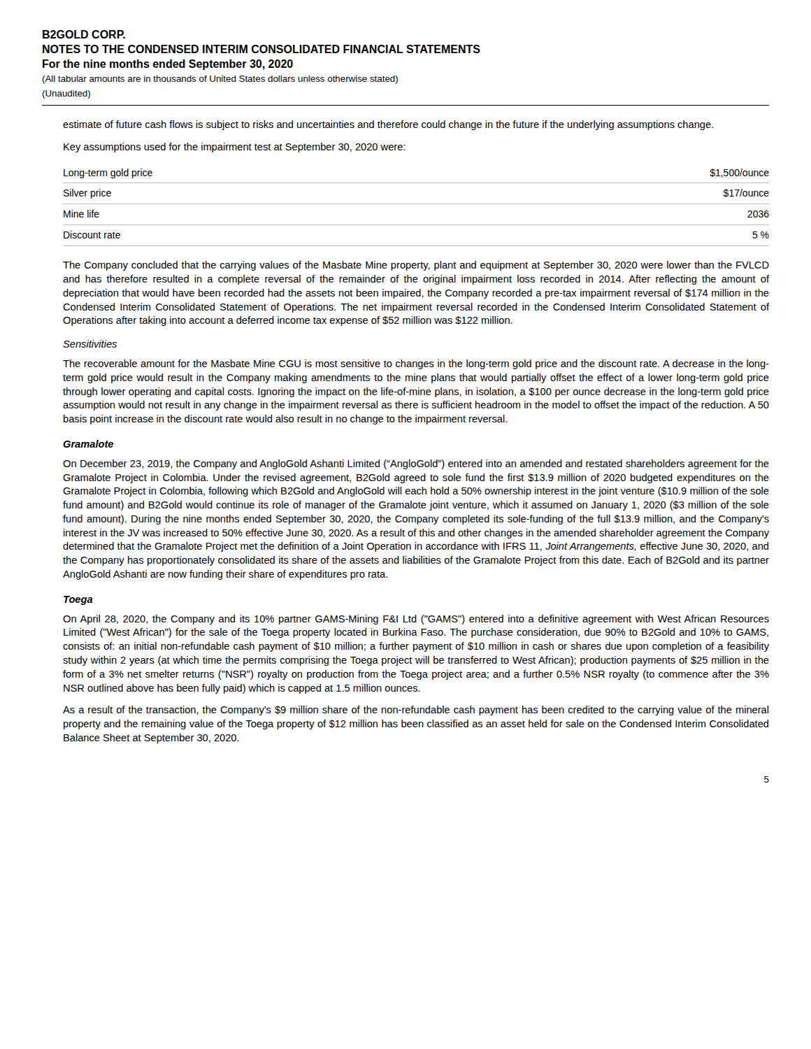B2GOLD CORP.
NOTES TO THE CONDENSED INTERIM CONSOLIDATED FINANCIAL STATEMENTS
For the nine months ended September 30, 2020
(All tabular amounts are in thousands of United States dollars unless otherwise stated)
(Unaudited)
estimate of future cash flows is subject to risks and uncertainties and therefore could change in the future if the underlying assumptions change.
Key assumptions used for the impairment test at September 30, 2020 were:
| Long-term gold price | $1,500/ounce |
| Silver price | $17/ounce |
| Mine life | 2036 |
| Discount rate | 5 % |
The Company concluded that the carrying values of the Masbate Mine property, plant and equipment at September 30, 2020 were lower than the FVLCD and has therefore resulted in a complete reversal of the remainder of the original impairment loss recorded in 2014. After reflecting the amount of depreciation that would have been recorded had the assets not been impaired, the Company recorded a pre-tax impairment reversal of $174 million in the Condensed Interim Consolidated Statement of Operations. The net impairment reversal recorded in the Condensed Interim Consolidated Statement of Operations after taking into account a deferred income tax expense of $52 million was $122 million.
Sensitivities
The recoverable amount for the Masbate Mine CGU is most sensitive to changes in the long-term gold price and the discount rate. A decrease in the long-term gold price would result in the Company making amendments to the mine plans that would partially offset the effect of a lower long-term gold price through lower operating and capital costs. Ignoring the impact on the life-of-mine plans, in isolation, a $100 per ounce decrease in the long-term gold price assumption would not result in any change in the impairment reversal as there is sufficient headroom in the model to offset the impact of the reduction. A 50 basis point increase in the discount rate would also result in no change to the impairment reversal.
Gramalote
On December 23, 2019, the Company and AngloGold Ashanti Limited (“AngloGold”) entered into an amended and restated shareholders agreement for the Gramalote Project in Colombia. Under the revised agreement, B2Gold agreed to sole fund the first $13.9 million of 2020 budgeted expenditures on the Gramalote Project in Colombia, following which B2Gold and AngloGold will each hold a 50% ownership interest in the joint venture ($10.9 million of the sole fund amount) and B2Gold would continue its role of manager of the Gramalote joint venture, which it assumed on January 1, 2020 ($3 million of the sole fund amount). During the nine months ended September 30, 2020, the Company completed its sole-funding of the full $13.9 million, and the Company's interest in the JV was increased to 50% effective June 30, 2020. As a result of this and other changes in the amended shareholder agreement the Company determined that the Gramalote Project met the definition of a Joint Operation in accordance with IFRS 11, Joint Arrangements, effective June 30, 2020, and the Company has proportionately consolidated its share of the assets and liabilities of the Gramalote Project from this date. Each of B2Gold and its partner AngloGold Ashanti are now funding their share of expenditures pro rata.
Toega
On April 28, 2020, the Company and its 10% partner GAMS-Mining F&I Ltd ("GAMS") entered into a definitive agreement with West African Resources Limited ("West African") for the sale of the Toega property located in Burkina Faso. The purchase consideration, due 90% to B2Gold and 10% to GAMS, consists of: an initial non-refundable cash payment of $10 million; a further payment of $10 million in cash or shares due upon completion of a feasibility study within 2 years (at which time the permits comprising the Toega project will be transferred to West African); production payments of $25 million in the form of a 3% net smelter returns ("NSR") royalty on production from the Toega project area; and a further 0.5% NSR royalty (to commence after the 3% NSR outlined above has been fully paid) which is capped at 1.5 million ounces.
As a result of the transaction, the Company's $9 million share of the non-refundable cash payment has been credited to the carrying value of the mineral property and the remaining value of the Toega property of $12 million has been classified as an asset held for sale on the Condensed Interim Consolidated Balance Sheet at September 30, 2020.
5